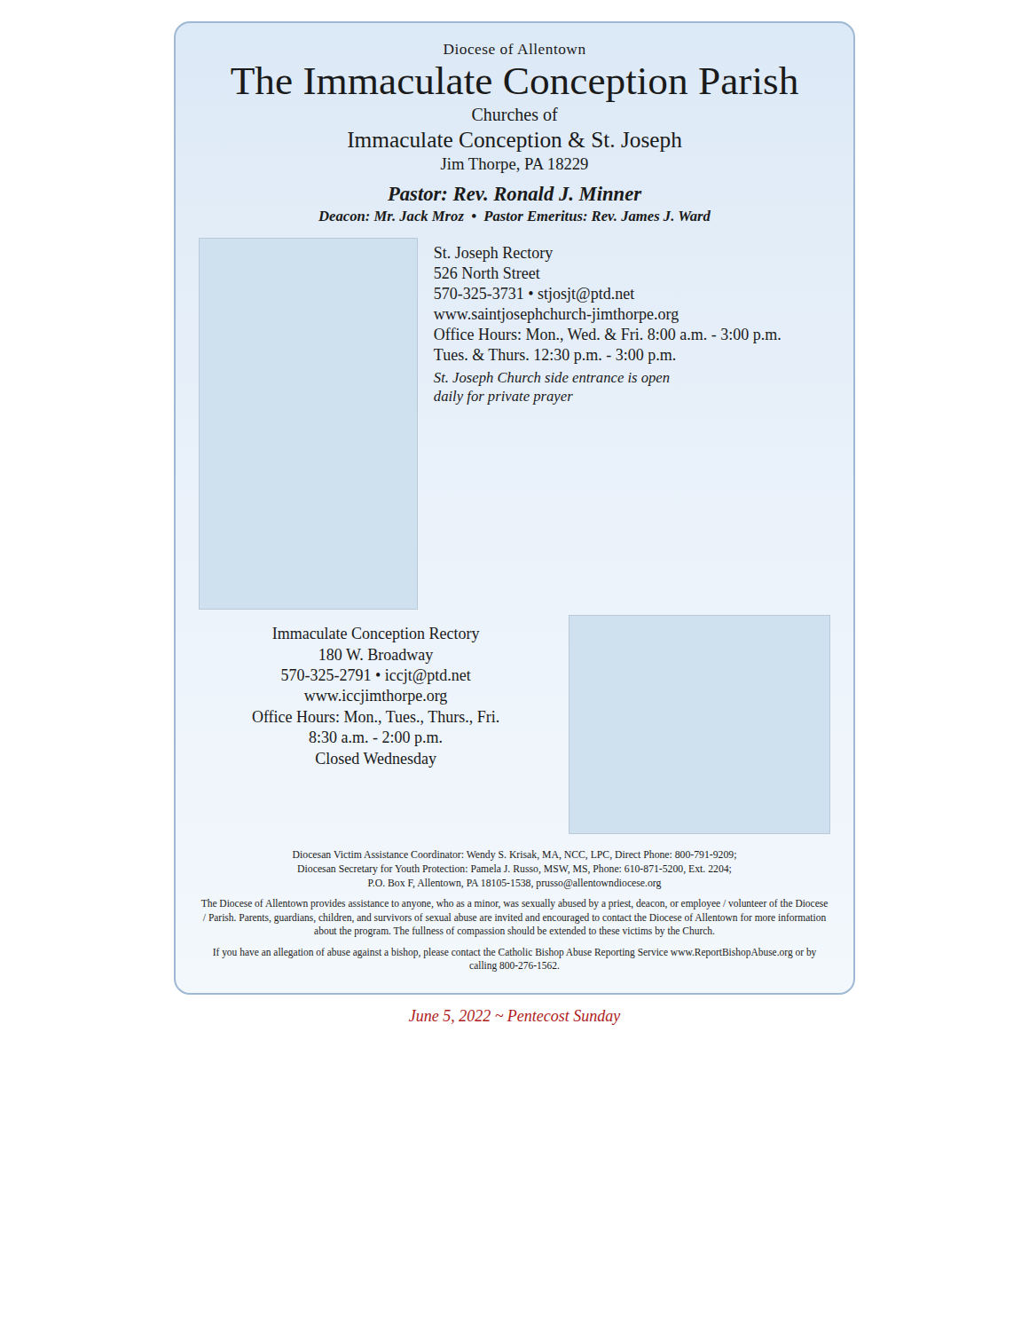Diocese of Allentown
The Immaculate Conception Parish
Churches of
Immaculate Conception & St. Joseph
Jim Thorpe, PA 18229
Pastor: Rev. Ronald J. Minner
Deacon: Mr. Jack Mroz • Pastor Emeritus: Rev. James J. Ward
St. Joseph Rectory
526 North Street
570-325-3731 • stjosjt@ptd.net
www.saintjosephchurch-jimthorpe.org
Office Hours: Mon., Wed. & Fri. 8:00 a.m. - 3:00 p.m.
Tues. & Thurs. 12:30 p.m. - 3:00 p.m.
St. Joseph Church side entrance is open
daily for private prayer
Immaculate Conception Rectory
180 W. Broadway
570-325-2791 • iccjt@ptd.net
www.iccjimthorpe.org
Office Hours: Mon., Tues., Thurs., Fri.
8:30 a.m. - 2:00 p.m.
Closed Wednesday
Diocesan Victim Assistance Coordinator: Wendy S. Krisak, MA, NCC, LPC, Direct Phone: 800-791-9209;
Diocesan Secretary for Youth Protection: Pamela J. Russo, MSW, MS, Phone: 610-871-5200, Ext. 2204;
P.O. Box F, Allentown, PA 18105-1538, prusso@allentowndiocese.org
The Diocese of Allentown provides assistance to anyone, who as a minor, was sexually abused by a priest, deacon, or employee / volunteer of the Diocese / Parish. Parents, guardians, children, and survivors of sexual abuse are invited and encouraged to contact the Diocese of Allentown for more information about the program. The fullness of compassion should be extended to these victims by the Church.
If you have an allegation of abuse against a bishop, please contact the Catholic Bishop Abuse Reporting Service www.ReportBishopAbuse.org or by calling 800-276-1562.
June 5, 2022 ~ Pentecost Sunday